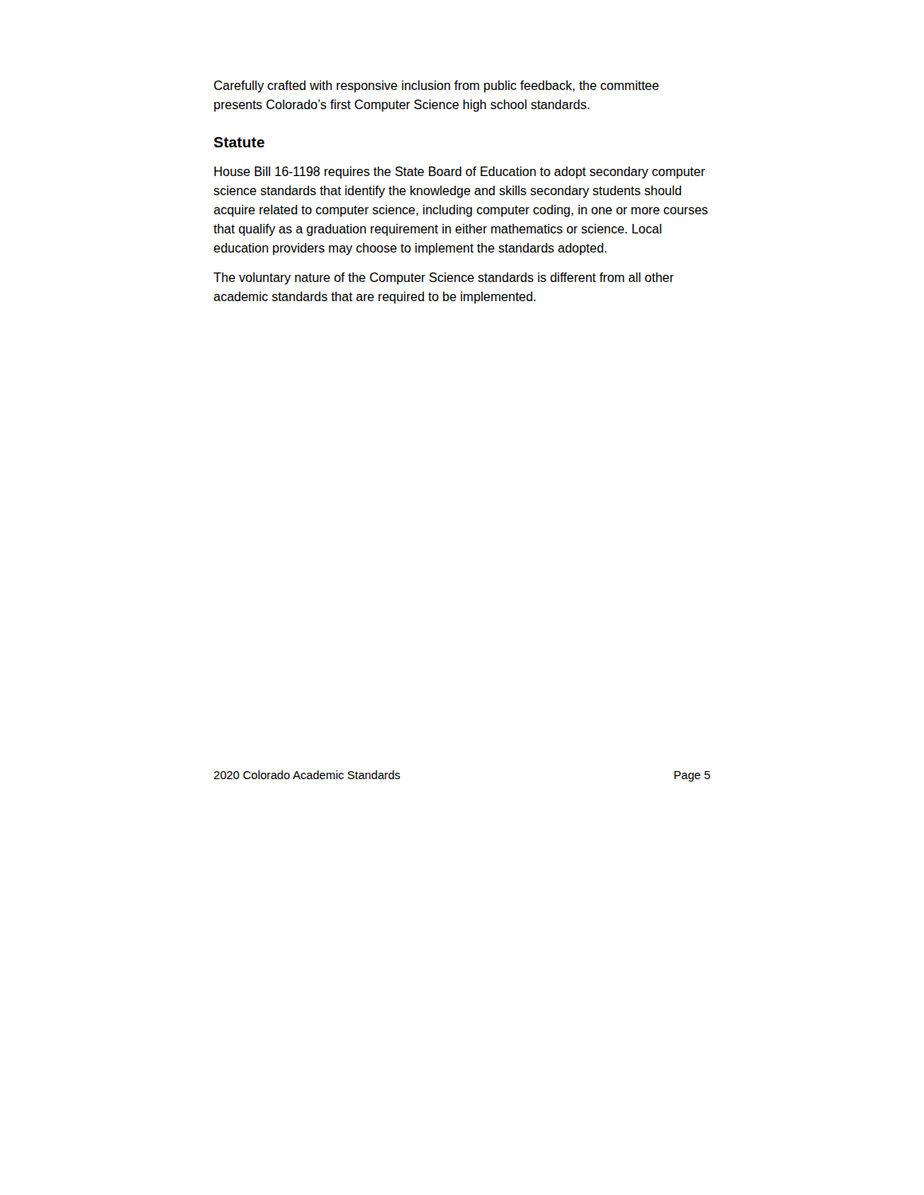Carefully crafted with responsive inclusion from public feedback, the committee presents Colorado’s first Computer Science high school standards.
Statute
House Bill 16-1198 requires the State Board of Education to adopt secondary computer science standards that identify the knowledge and skills secondary students should acquire related to computer science, including computer coding, in one or more courses that qualify as a graduation requirement in either mathematics or science. Local education providers may choose to implement the standards adopted.
The voluntary nature of the Computer Science standards is different from all other academic standards that are required to be implemented.
2020 Colorado Academic Standards
Page 5